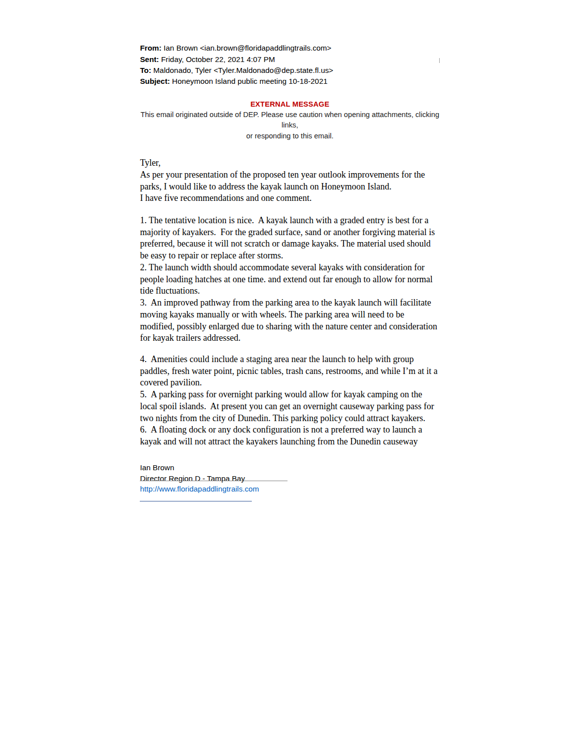From: Ian Brown <ian.brown@floridapaddlingtrails.com>
Sent: Friday, October 22, 2021 4:07 PM
To: Maldonado, Tyler <Tyler.Maldonado@dep.state.fl.us>
Subject: Honeymoon Island public meeting 10-18-2021
EXTERNAL MESSAGE
This email originated outside of DEP. Please use caution when opening attachments, clicking links,
or responding to this email.
Tyler,
As per your presentation of the proposed ten year outlook improvements for the parks, I would like to address the kayak launch on Honeymoon Island.
I have five recommendations and one comment.
1. The tentative location is nice. A kayak launch with a graded entry is best for a majority of kayakers. For the graded surface, sand or another forgiving material is preferred, because it will not scratch or damage kayaks. The material used should be easy to repair or replace after storms.
2. The launch width should accommodate several kayaks with consideration for people loading hatches at one time. and extend out far enough to allow for normal tide fluctuations.
3. An improved pathway from the parking area to the kayak launch will facilitate moving kayaks manually or with wheels. The parking area will need to be modified, possibly enlarged due to sharing with the nature center and consideration for kayak trailers addressed.
4. Amenities could include a staging area near the launch to help with group paddles, fresh water point, picnic tables, trash cans, restrooms, and while I’m at it a covered pavilion.
5. A parking pass for overnight parking would allow for kayak camping on the local spoil islands. At present you can get an overnight causeway parking pass for two nights from the city of Dunedin. This parking policy could attract kayakers.
6. A floating dock or any dock configuration is not a preferred way to launch a kayak and will not attract the kayakers launching from the Dunedin causeway
Ian Brown
Director Region D - Tampa Bay
http://www.floridapaddlingtrails.com